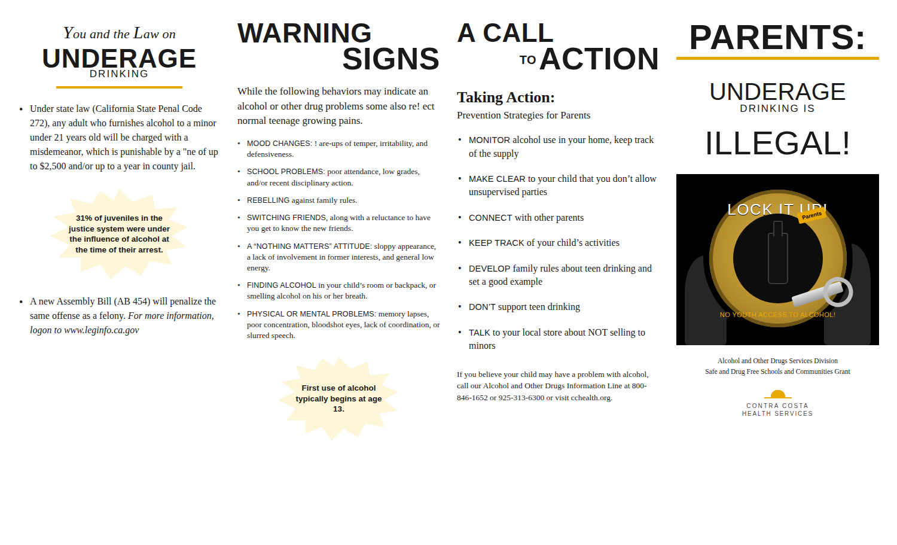You and the Law on
Underage
Drinking
Under state law (California State Penal Code 272), any adult who furnishes alcohol to a minor under 21 years old will be charged with a misdemeanor, which is punishable by a "ne of up to $2,500 and/or up to a year in county jail.
31% of juveniles in the justice system were under the influence of alcohol at the time of their arrest.
A new Assembly Bill (AB 454) will penalize the same offense as a felony. For more information, logon to www.leginfo.ca.gov
Warning Signs
While the following behaviors may indicate an alcohol or other drug problems some also re! ect normal teenage growing pains.
Mood changes: ! are-ups of temper, irritability, and defensiveness.
School problems: poor attendance, low grades, and/or recent disciplinary action.
Rebelling against family rules.
Switching friends, along with a reluctance to have you get to know the new friends.
A “nothing matters” attitude: sloppy appearance, a lack of involvement in former interests, and general low energy.
Finding alcohol in your child’s room or backpack, or smelling alcohol on his or her breath.
Physical or mental problems: memory lapses, poor concentration, bloodshot eyes, lack of coordination, or slurred speech.
First use of alcohol typically begins at age 13.
A Call to Action
Taking Action:
Prevention Strategies for Parents
Monitor alcohol use in your home, keep track of the supply
Make clear to your child that you don’t allow unsupervised parties
Connect with other parents
Keep track of your child’s activities
Develop family rules about teen drinking and set a good example
Don’t support teen drinking
Talk to your local store about NOT selling to minors
If you believe your child may have a problem with alcohol, call our Alcohol and Other Drugs Information Line at 800-846-1652 or 925-313-6300 or visit cchealth.org.
Parents:
Underage Drinking is Illegal!
Lock It Up!
Parents
No Youth Access to Alcohol!
Alcohol and Other Drugs Services Division
Safe and Drug Free Schools and Communities Grant
CONTRA COSTA HEALTH SERVICES